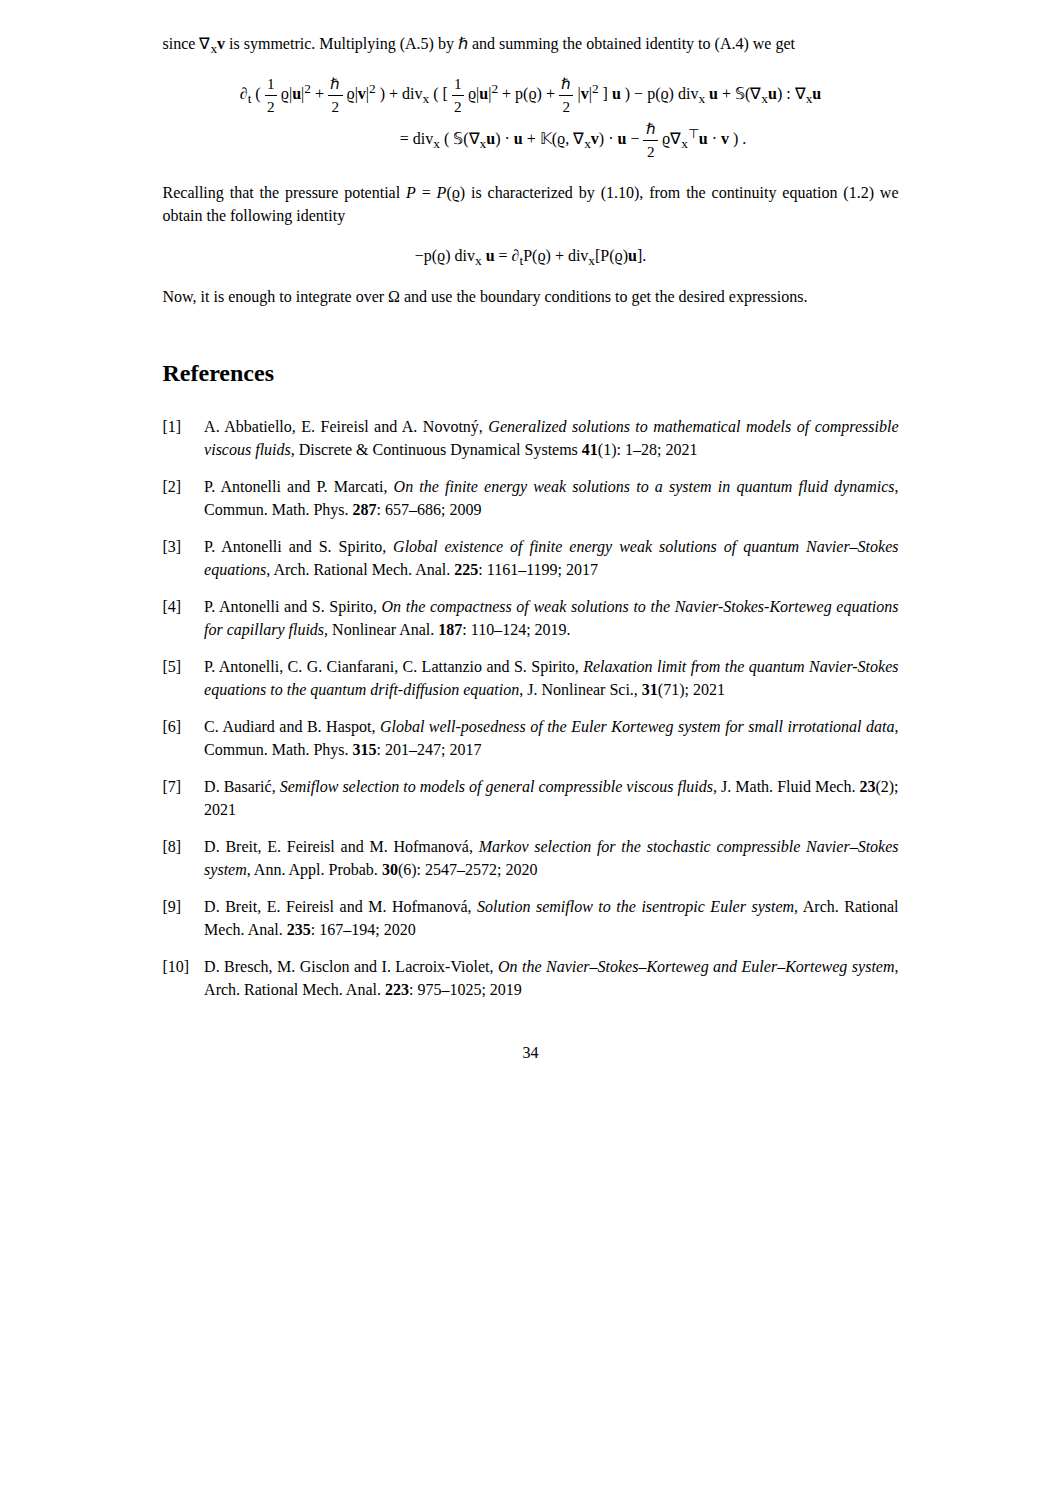since ∇xv is symmetric. Multiplying (A.5) by ℏ and summing the obtained identity to (A.4) we get
∂t ( 12 ϱ|u|2 + ℏ 2 ϱ|v|2 ) + divx ( [ 12 ϱ|u|2 + p(ϱ) + ℏ 2 |v|2 ] u ) − p(ϱ) divx u + 𝕊(∇xu) : ∇xu
= divx ( 𝕊(∇xu) · u + 𝕂(ϱ, ∇xv) · u − ℏ 2 ϱ∇x⊤u · v ) .
Recalling that the pressure potential P = P(ϱ) is characterized by (1.10), from the continuity equation (1.2) we obtain the following identity
−p(ϱ) divx u = ∂tP(ϱ) + divx[P(ϱ)u].
Now, it is enough to integrate over Ω and use the boundary conditions to get the desired expressions.
References
[1] A. Abbatiello, E. Feireisl and A. Novotný, Generalized solutions to mathematical models of compressible viscous fluids, Discrete & Continuous Dynamical Systems 41(1): 1–28; 2021
[2] P. Antonelli and P. Marcati, On the finite energy weak solutions to a system in quantum fluid dynamics, Commun. Math. Phys. 287: 657–686; 2009
[3] P. Antonelli and S. Spirito, Global existence of finite energy weak solutions of quantum Navier–Stokes equations, Arch. Rational Mech. Anal. 225: 1161–1199; 2017
[4] P. Antonelli and S. Spirito, On the compactness of weak solutions to the Navier-Stokes-Korteweg equations for capillary fluids, Nonlinear Anal. 187: 110–124; 2019.
[5] P. Antonelli, C. G. Cianfarani, C. Lattanzio and S. Spirito, Relaxation limit from the quantum Navier-Stokes equations to the quantum drift-diffusion equation, J. Nonlinear Sci., 31(71); 2021
[6] C. Audiard and B. Haspot, Global well-posedness of the Euler Korteweg system for small irrotational data, Commun. Math. Phys. 315: 201–247; 2017
[7] D. Basarić, Semiflow selection to models of general compressible viscous fluids, J. Math. Fluid Mech. 23(2); 2021
[8] D. Breit, E. Feireisl and M. Hofmanová, Markov selection for the stochastic compressible Navier–Stokes system, Ann. Appl. Probab. 30(6): 2547–2572; 2020
[9] D. Breit, E. Feireisl and M. Hofmanová, Solution semiflow to the isentropic Euler system, Arch. Rational Mech. Anal. 235: 167–194; 2020
[10] D. Bresch, M. Gisclon and I. Lacroix-Violet, On the Navier–Stokes–Korteweg and Euler–Korteweg system, Arch. Rational Mech. Anal. 223: 975–1025; 2019
34